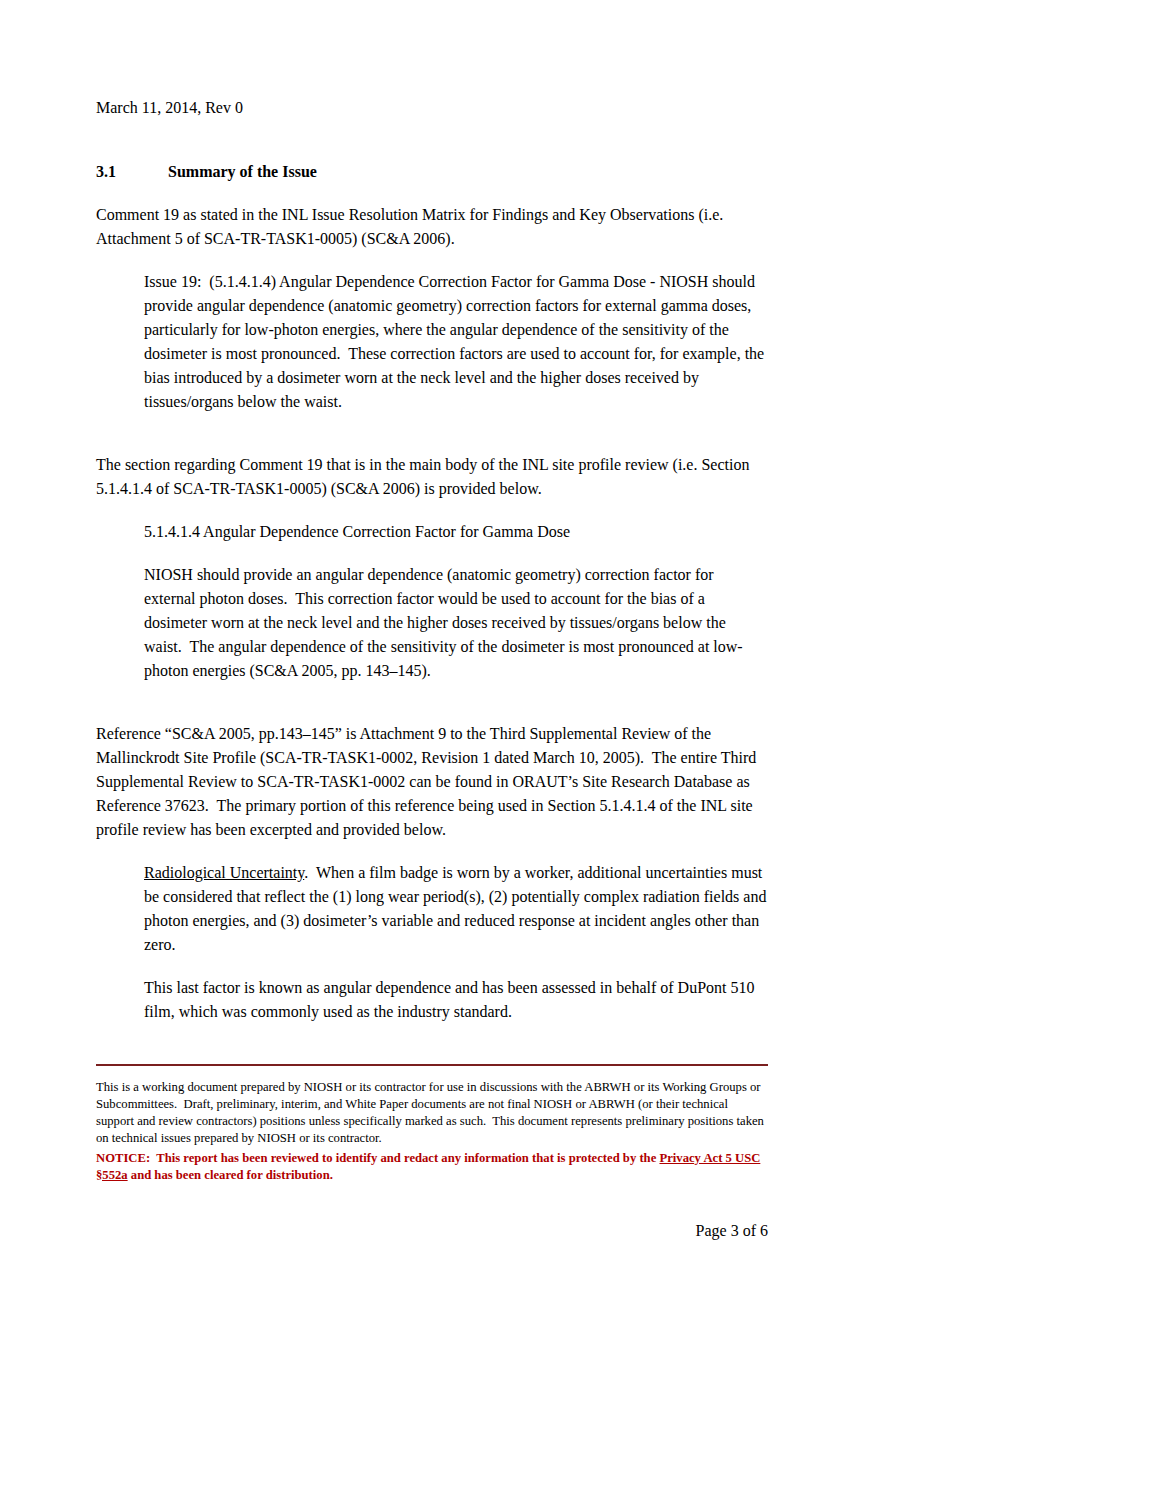March 11, 2014, Rev 0
3.1 Summary of the Issue
Comment 19 as stated in the INL Issue Resolution Matrix for Findings and Key Observations (i.e. Attachment 5 of SCA-TR-TASK1-0005) (SC&A 2006).
Issue 19: (5.1.4.1.4) Angular Dependence Correction Factor for Gamma Dose - NIOSH should provide angular dependence (anatomic geometry) correction factors for external gamma doses, particularly for low-photon energies, where the angular dependence of the sensitivity of the dosimeter is most pronounced. These correction factors are used to account for, for example, the bias introduced by a dosimeter worn at the neck level and the higher doses received by tissues/organs below the waist.
The section regarding Comment 19 that is in the main body of the INL site profile review (i.e. Section 5.1.4.1.4 of SCA-TR-TASK1-0005) (SC&A 2006) is provided below.
5.1.4.1.4 Angular Dependence Correction Factor for Gamma Dose
NIOSH should provide an angular dependence (anatomic geometry) correction factor for external photon doses. This correction factor would be used to account for the bias of a dosimeter worn at the neck level and the higher doses received by tissues/organs below the waist. The angular dependence of the sensitivity of the dosimeter is most pronounced at low-photon energies (SC&A 2005, pp. 143–145).
Reference “SC&A 2005, pp.143–145” is Attachment 9 to the Third Supplemental Review of the Mallinckrodt Site Profile (SCA-TR-TASK1-0002, Revision 1 dated March 10, 2005). The entire Third Supplemental Review to SCA-TR-TASK1-0002 can be found in ORAUT’s Site Research Database as Reference 37623. The primary portion of this reference being used in Section 5.1.4.1.4 of the INL site profile review has been excerpted and provided below.
Radiological Uncertainty. When a film badge is worn by a worker, additional uncertainties must be considered that reflect the (1) long wear period(s), (2) potentially complex radiation fields and photon energies, and (3) dosimeter’s variable and reduced response at incident angles other than zero.
This last factor is known as angular dependence and has been assessed in behalf of DuPont 510 film, which was commonly used as the industry standard.
This is a working document prepared by NIOSH or its contractor for use in discussions with the ABRWH or its Working Groups or Subcommittees. Draft, preliminary, interim, and White Paper documents are not final NIOSH or ABRWH (or their technical support and review contractors) positions unless specifically marked as such. This document represents preliminary positions taken on technical issues prepared by NIOSH or its contractor.
NOTICE: This report has been reviewed to identify and redact any information that is protected by the Privacy Act 5 USC §552a and has been cleared for distribution.
Page 3 of 6